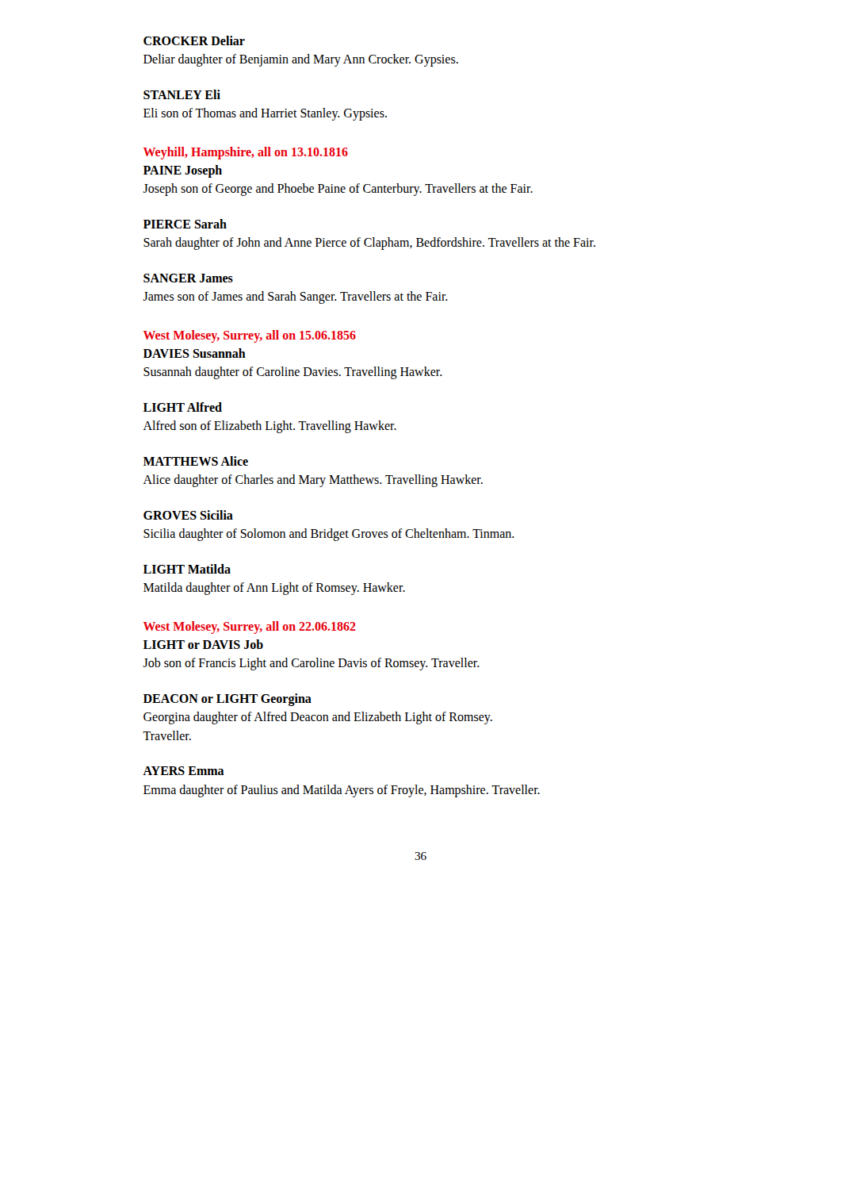CROCKER Deliar
Deliar daughter of Benjamin and Mary Ann Crocker. Gypsies.
STANLEY Eli
Eli son of Thomas and Harriet Stanley. Gypsies.
Weyhill, Hampshire, all on 13.10.1816
PAINE Joseph
Joseph son of George and Phoebe Paine of Canterbury. Travellers at the Fair.
PIERCE Sarah
Sarah daughter of John and Anne Pierce of Clapham, Bedfordshire. Travellers at the Fair.
SANGER James
James son of James and Sarah Sanger. Travellers at the Fair.
West Molesey, Surrey, all on 15.06.1856
DAVIES Susannah
Susannah daughter of Caroline Davies. Travelling Hawker.
LIGHT Alfred
Alfred son of Elizabeth Light. Travelling Hawker.
MATTHEWS Alice
Alice daughter of Charles and Mary Matthews. Travelling Hawker.
GROVES Sicilia
Sicilia daughter of Solomon and Bridget Groves of Cheltenham. Tinman.
LIGHT Matilda
Matilda daughter of Ann Light of Romsey. Hawker.
West Molesey, Surrey, all on 22.06.1862
LIGHT or DAVIS Job
Job son of Francis Light and Caroline Davis of Romsey. Traveller.
DEACON or LIGHT Georgina
Georgina daughter of Alfred Deacon and Elizabeth Light of Romsey.
Traveller.
AYERS Emma
Emma daughter of Paulius and Matilda Ayers of Froyle, Hampshire. Traveller.
36